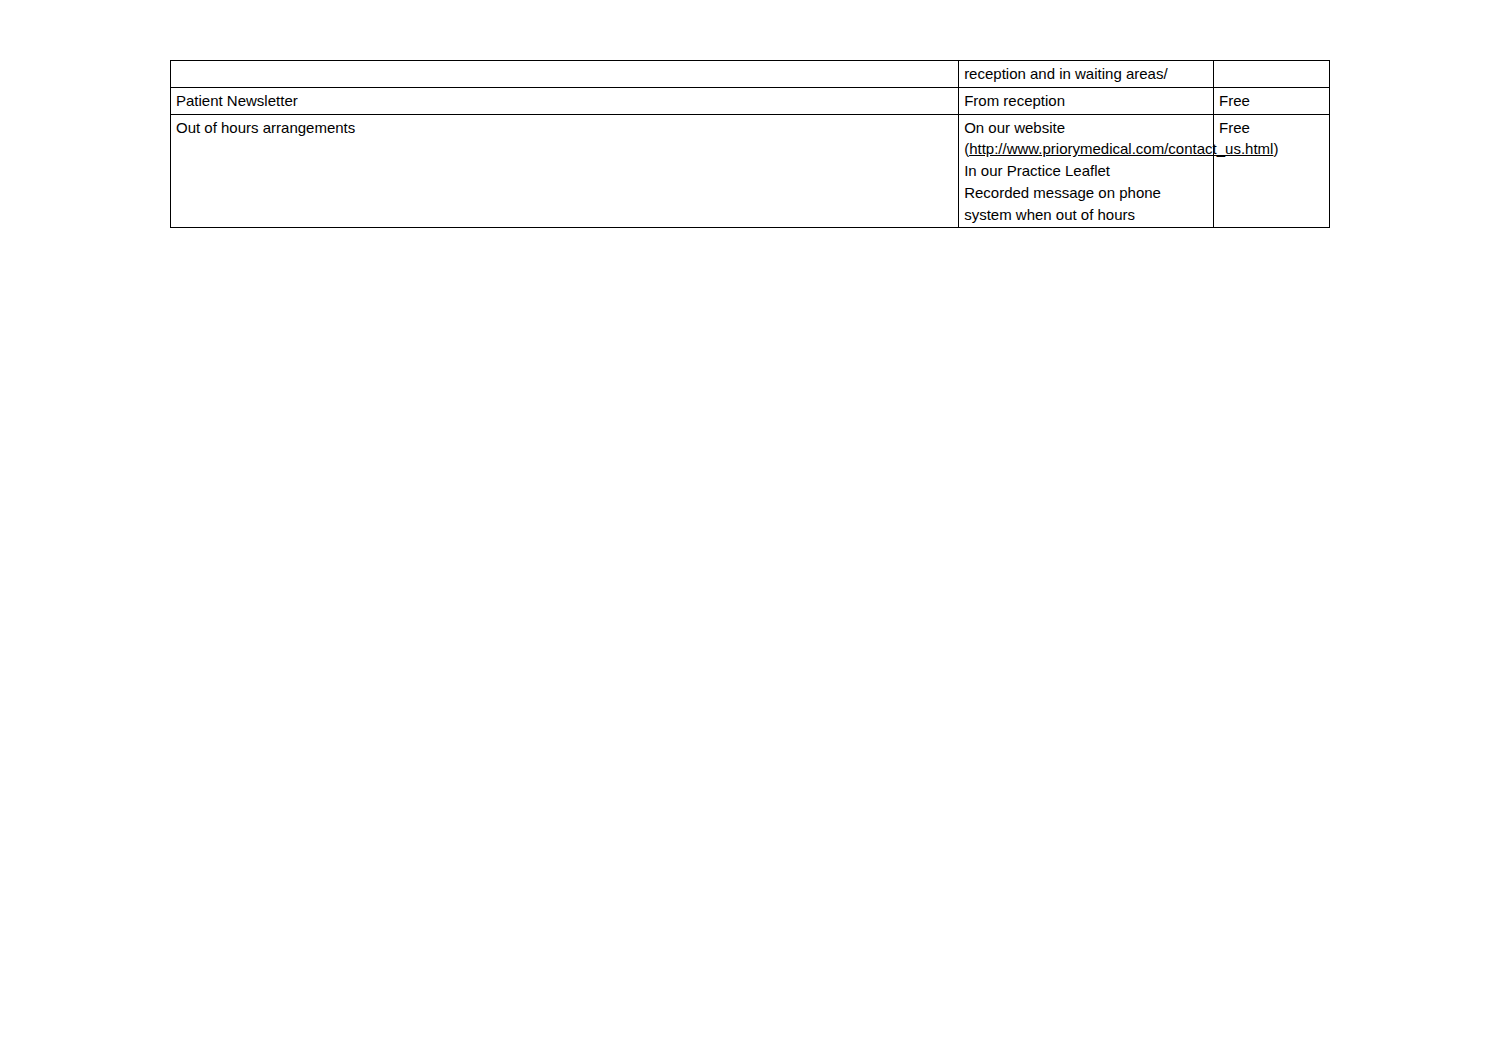| | reception and in waiting areas/ | |
| Patient Newsletter | From reception | Free |
| Out of hours arrangements | On our website ( http://www.priorymedical.com/contact_us.html ) In our Practice Leaflet Recorded message on phone system when out of hours | Free |